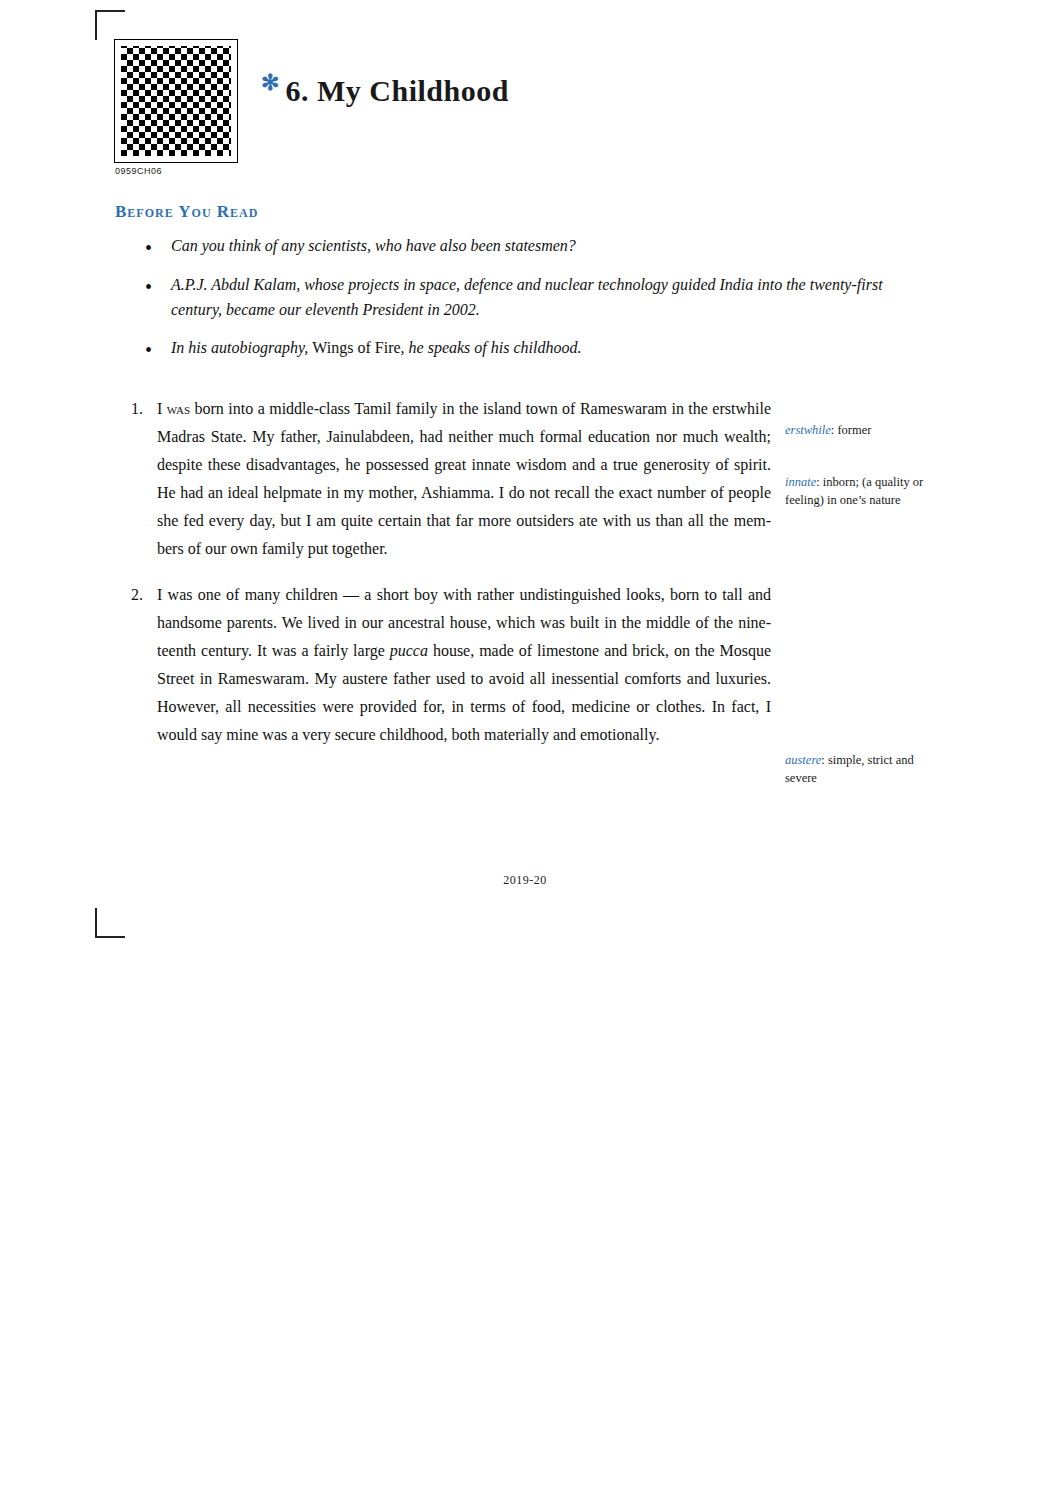0959CH06
✻6. My Childhood
Before You Read
Can you think of any scientists, who have also been statesmen?
A.P.J. Abdul Kalam, whose projects in space, defence and nuclear technology guided India into the twenty-first century, became our eleventh President in 2002.
In his autobiography, Wings of Fire, he speaks of his childhood.
I was born into a middle-class Tamil family in the island town of Rameswaram in the erstwhile Madras State. My father, Jainulabdeen, had neither much formal education nor much wealth; despite these disadvantages, he possessed great innate wisdom and a true generosity of spirit. He had an ideal helpmate in my mother, Ashiamma. I do not recall the exact number of people she fed every day, but I am quite certain that far more outsiders ate with us than all the members of our own family put together.
erstwhile: former
innate: inborn; (a quality or feeling) in one’s nature
I was one of many children — a short boy with rather undistinguished looks, born to tall and handsome parents. We lived in our ancestral house, which was built in the middle of the nineteenth century. It was a fairly large pucca house, made of limestone and brick, on the Mosque Street in Rameswaram. My austere father used to avoid all inessential comforts and luxuries. However, all necessities were provided for, in terms of food, medicine or clothes. In fact, I would say mine was a very secure childhood, both materially and emotionally.
austere: simple, strict and severe
2019-20